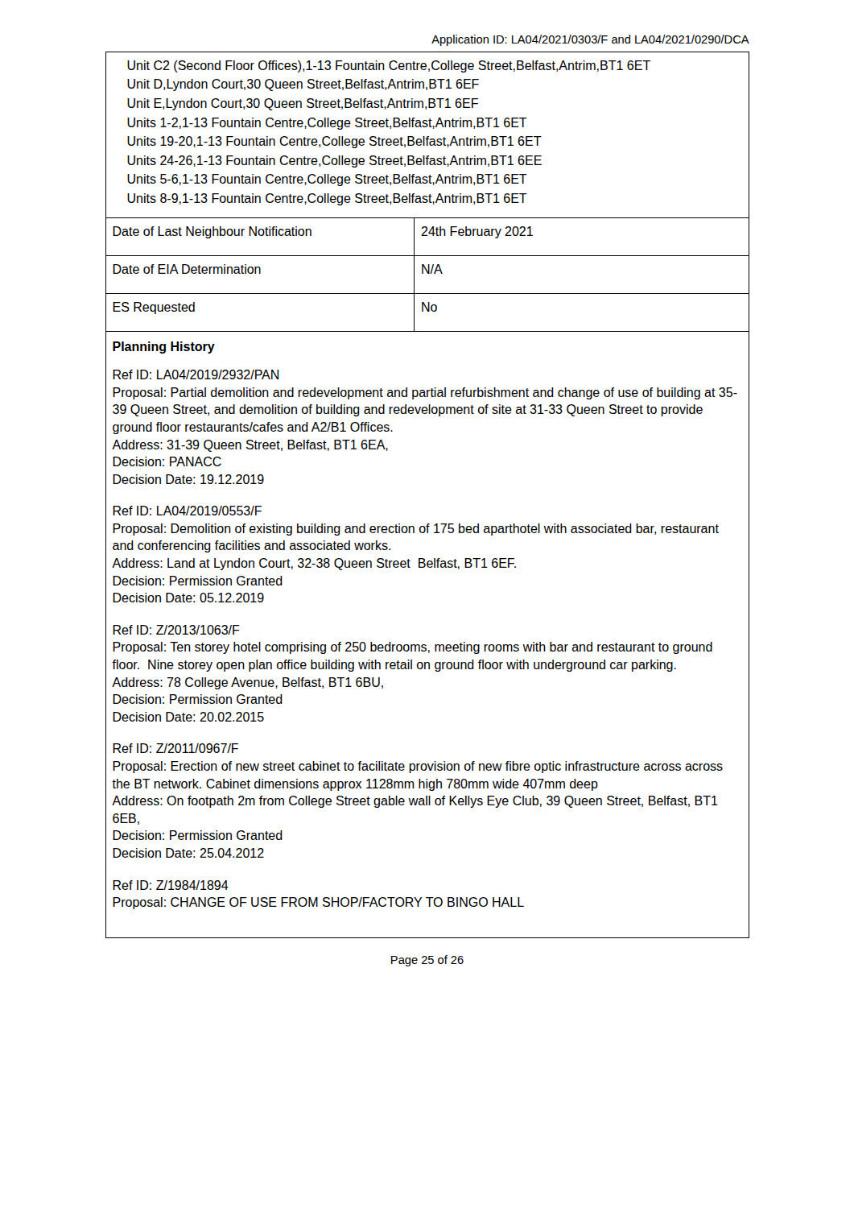Application ID: LA04/2021/0303/F and LA04/2021/0290/DCA
Unit C2 (Second Floor Offices),1-13 Fountain Centre,College Street,Belfast,Antrim,BT1 6ET
Unit D,Lyndon Court,30 Queen Street,Belfast,Antrim,BT1 6EF
Unit E,Lyndon Court,30 Queen Street,Belfast,Antrim,BT1 6EF
Units 1-2,1-13 Fountain Centre,College Street,Belfast,Antrim,BT1 6ET
Units 19-20,1-13 Fountain Centre,College Street,Belfast,Antrim,BT1 6ET
Units 24-26,1-13 Fountain Centre,College Street,Belfast,Antrim,BT1 6EE
Units 5-6,1-13 Fountain Centre,College Street,Belfast,Antrim,BT1 6ET
Units 8-9,1-13 Fountain Centre,College Street,Belfast,Antrim,BT1 6ET
| Date of Last Neighbour Notification | 24th February 2021 |
| Date of EIA Determination | N/A |
| ES Requested | No |
Planning History
Ref ID: LA04/2019/2932/PAN
Proposal: Partial demolition and redevelopment and partial refurbishment and change of use of building at 35-39 Queen Street, and demolition of building and redevelopment of site at 31-33 Queen Street to provide ground floor restaurants/cafes and A2/B1 Offices.
Address: 31-39 Queen Street, Belfast, BT1 6EA,
Decision: PANACC
Decision Date: 19.12.2019
Ref ID: LA04/2019/0553/F
Proposal: Demolition of existing building and erection of 175 bed aparthotel with associated bar, restaurant and conferencing facilities and associated works.
Address: Land at Lyndon Court, 32-38 Queen Street Belfast, BT1 6EF.
Decision: Permission Granted
Decision Date: 05.12.2019
Ref ID: Z/2013/1063/F
Proposal: Ten storey hotel comprising of 250 bedrooms, meeting rooms with bar and restaurant to ground floor. Nine storey open plan office building with retail on ground floor with underground car parking.
Address: 78 College Avenue, Belfast, BT1 6BU,
Decision: Permission Granted
Decision Date: 20.02.2015
Ref ID: Z/2011/0967/F
Proposal: Erection of new street cabinet to facilitate provision of new fibre optic infrastructure across across the BT network. Cabinet dimensions approx 1128mm high 780mm wide 407mm deep
Address: On footpath 2m from College Street gable wall of Kellys Eye Club, 39 Queen Street, Belfast, BT1 6EB,
Decision: Permission Granted
Decision Date: 25.04.2012
Ref ID: Z/1984/1894
Proposal: CHANGE OF USE FROM SHOP/FACTORY TO BINGO HALL
Page 25 of 26